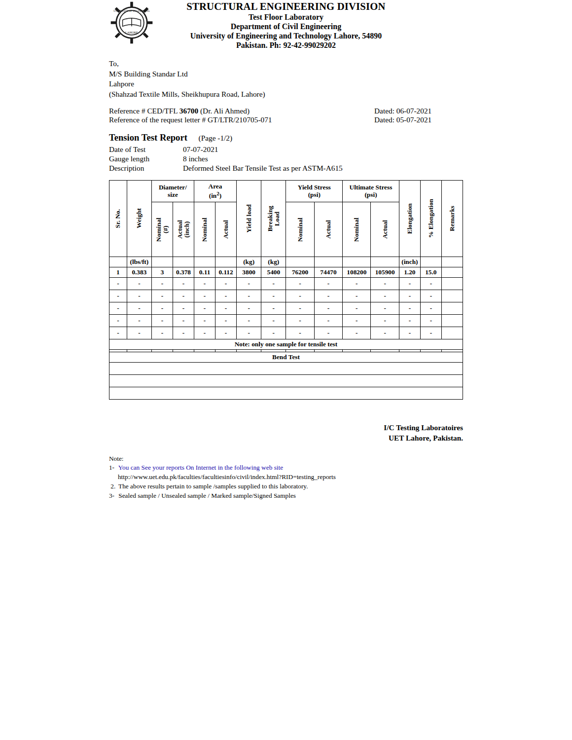LAHORE UNIVERSITY OF ENGINEERING
STRUCTURAL ENGINEERING DIVISION
Test Floor Laboratory
Department of Civil Engineering
University of Engineering and Technology Lahore, 54890
Pakistan. Ph: 92-42-99029202
To,
M/S Building Standar Ltd
Lahpore
(Shahzad Textile Mills, Sheikhupura Road, Lahore)
| Reference # CED/TFL 36700 (Dr. Ali Ahmed) | Dated: 06-07-2021 |
| Reference of the request letter # GT/LTR/210705-071 | Dated: 05-07-2021 |
Tension Test Report (Page -1/2)
| Date of Test | 07-07-2021 |
| Gauge length | 8 inches |
| Description | Deformed Steel Bar Tensile Test as per ASTM-A615 |
| Sr. No. | Weight | Diameter/ size | Area (in 2 ) | Yield load | Breaking Load | Yield Stress (psi) | Ultimate Stress (psi) | Elongation | % Elongation | Remarks |
| --- | --- | --- | --- | --- | --- | --- | --- | --- | --- | --- |
| Nominal (#) | Actual (inch) | Nominal | Actual | Nominal | Actual | Nominal | Actual |
| | (lbs/ft) | | | | | (kg) | (kg) | | | | | (inch) | | |
| 1 | 0.383 | 3 | 0.378 | 0.11 | 0.112 | 3800 | 5400 | 76200 | 74470 | 108200 | 105900 | 1.20 | 15.0 | |
| - | - | - | - | - | - | - | - | - | - | - | - | - | - | |
| - | - | - | - | - | - | - | - | - | - | - | - | - | - | |
| - | - | - | - | - | - | - | - | - | - | - | - | - | - | |
| - | - | - | - | - | - | - | - | - | - | - | - | - | - | |
| - | - | - | - | - | - | - | - | - | - | - | - | - | - | |
| Note: only one sample for tensile test |
| Bend Test |
I/C Testing Laboratoires
UET Lahore, Pakistan.
Note:
1- You can See your reports On Internet in the following web site
http://www.uet.edu.pk/faculties/facultiesinfo/civil/index.html?RID=testing_reports
2. The above results pertain to sample /samples supplied to this laboratory.
3- Sealed sample / Unsealed sample / Marked sample/Signed Samples